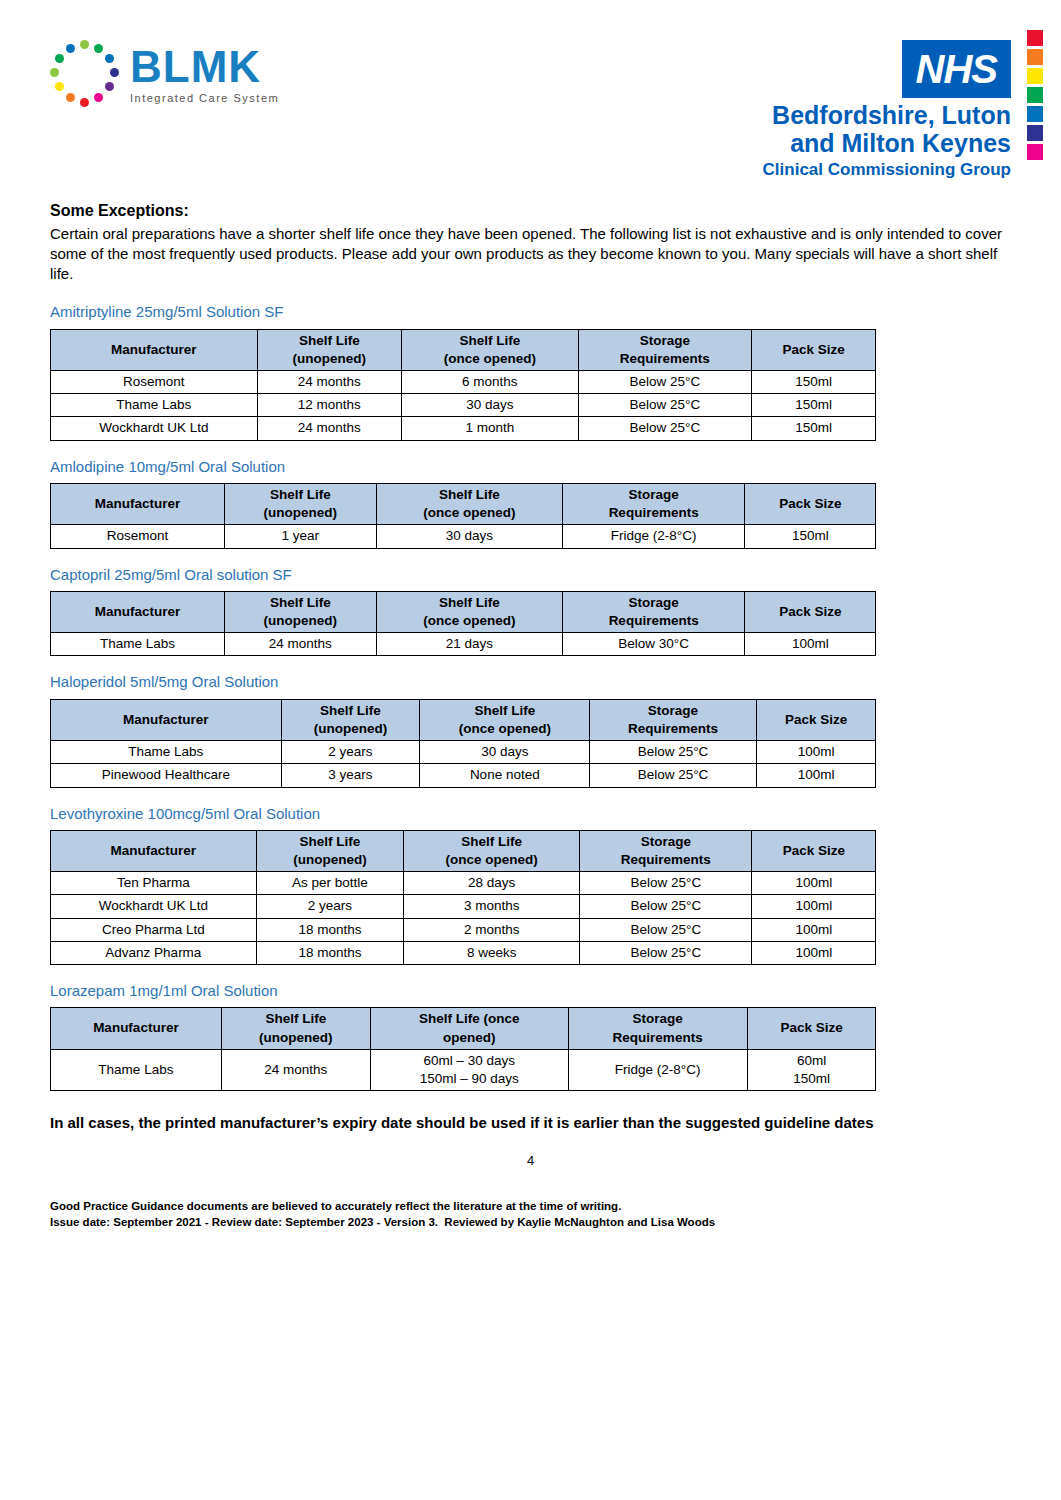BLMK
Integrated Care System
NHS
Bedfordshire, Luton
and Milton Keynes
Clinical Commissioning Group
Some Exceptions:
Certain oral preparations have a shorter shelf life once they have been opened. The following list is not exhaustive and is only intended to cover some of the most frequently used products. Please add your own products as they become known to you. Many specials will have a short shelf life.
Amitriptyline 25mg/5ml Solution SF
| Manufacturer | Shelf Life (unopened) | Shelf Life (once opened) | Storage Requirements | Pack Size |
| --- | --- | --- | --- | --- |
| Rosemont | 24 months | 6 months | Below 25°C | 150ml |
| Thame Labs | 12 months | 30 days | Below 25°C | 150ml |
| Wockhardt UK Ltd | 24 months | 1 month | Below 25°C | 150ml |
Amlodipine 10mg/5ml Oral Solution
| Manufacturer | Shelf Life (unopened) | Shelf Life (once opened) | Storage Requirements | Pack Size |
| --- | --- | --- | --- | --- |
| Rosemont | 1 year | 30 days | Fridge (2-8°C) | 150ml |
Captopril 25mg/5ml Oral solution SF
| Manufacturer | Shelf Life (unopened) | Shelf Life (once opened) | Storage Requirements | Pack Size |
| --- | --- | --- | --- | --- |
| Thame Labs | 24 months | 21 days | Below 30°C | 100ml |
Haloperidol 5ml/5mg Oral Solution
| Manufacturer | Shelf Life (unopened) | Shelf Life (once opened) | Storage Requirements | Pack Size |
| --- | --- | --- | --- | --- |
| Thame Labs | 2 years | 30 days | Below 25°C | 100ml |
| Pinewood Healthcare | 3 years | None noted | Below 25°C | 100ml |
Levothyroxine 100mcg/5ml Oral Solution
| Manufacturer | Shelf Life (unopened) | Shelf Life (once opened) | Storage Requirements | Pack Size |
| --- | --- | --- | --- | --- |
| Ten Pharma | As per bottle | 28 days | Below 25°C | 100ml |
| Wockhardt UK Ltd | 2 years | 3 months | Below 25°C | 100ml |
| Creo Pharma Ltd | 18 months | 2 months | Below 25°C | 100ml |
| Advanz Pharma | 18 months | 8 weeks | Below 25°C | 100ml |
Lorazepam 1mg/1ml Oral Solution
| Manufacturer | Shelf Life (unopened) | Shelf Life (once opened) | Storage Requirements | Pack Size |
| --- | --- | --- | --- | --- |
| Thame Labs | 24 months | 60ml – 30 days 150ml – 90 days | Fridge (2-8°C) | 60ml 150ml |
In all cases, the printed manufacturer’s expiry date should be used if it is earlier than the suggested guideline dates
4
Good Practice Guidance documents are believed to accurately reflect the literature at the time of writing.
Issue date: September 2021 - Review date: September 2023 - Version 3. Reviewed by Kaylie McNaughton and Lisa Woods